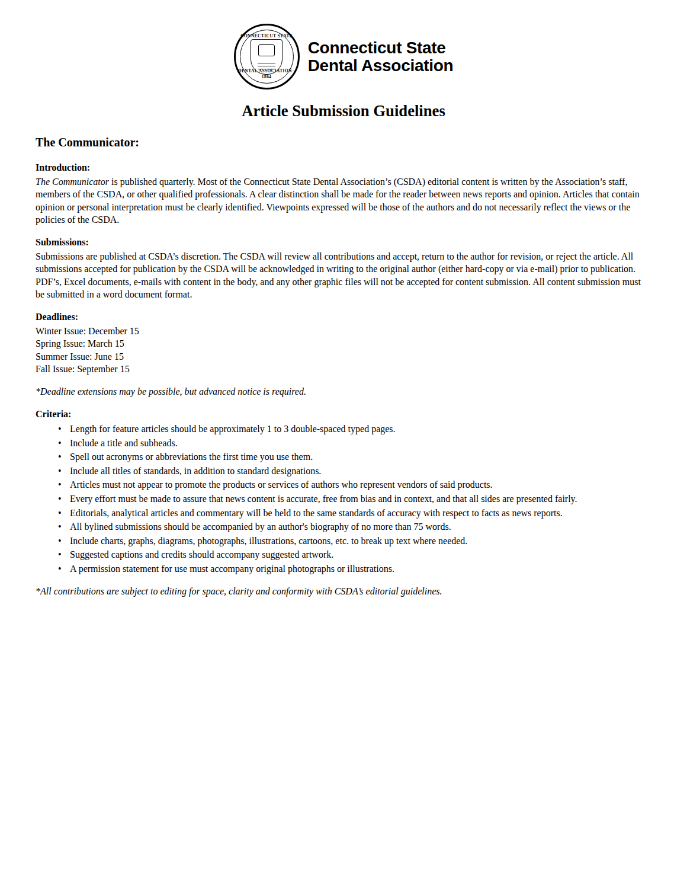CONNECTICUT STATE
DENTAL ASSOCIATION · 1864
Connecticut State
Dental Association
Article Submission Guidelines
The Communicator:
Introduction:
The Communicator is published quarterly. Most of the Connecticut State Dental Association’s (CSDA) editorial content is written by the Association’s staff, members of the CSDA, or other qualified professionals. A clear distinction shall be made for the reader between news reports and opinion. Articles that contain opinion or personal interpretation must be clearly identified. Viewpoints expressed will be those of the authors and do not necessarily reflect the views or the policies of the CSDA.
Submissions:
Submissions are published at CSDA’s discretion. The CSDA will review all contributions and accept, return to the author for revision, or reject the article. All submissions accepted for publication by the CSDA will be acknowledged in writing to the original author (either hard-copy or via e-mail) prior to publication. PDF’s, Excel documents, e-mails with content in the body, and any other graphic files will not be accepted for content submission. All content submission must be submitted in a word document format.
Deadlines:
Winter Issue: December 15
Spring Issue: March 15
Summer Issue: June 15
Fall Issue: September 15
*Deadline extensions may be possible, but advanced notice is required.
Criteria:
Length for feature articles should be approximately 1 to 3 double-spaced typed pages.
Include a title and subheads.
Spell out acronyms or abbreviations the first time you use them.
Include all titles of standards, in addition to standard designations.
Articles must not appear to promote the products or services of authors who represent vendors of said products.
Every effort must be made to assure that news content is accurate, free from bias and in context, and that all sides are presented fairly.
Editorials, analytical articles and commentary will be held to the same standards of accuracy with respect to facts as news reports.
All bylined submissions should be accompanied by an author's biography of no more than 75 words.
Include charts, graphs, diagrams, photographs, illustrations, cartoons, etc. to break up text where needed.
Suggested captions and credits should accompany suggested artwork.
A permission statement for use must accompany original photographs or illustrations.
*All contributions are subject to editing for space, clarity and conformity with CSDA’s editorial guidelines.